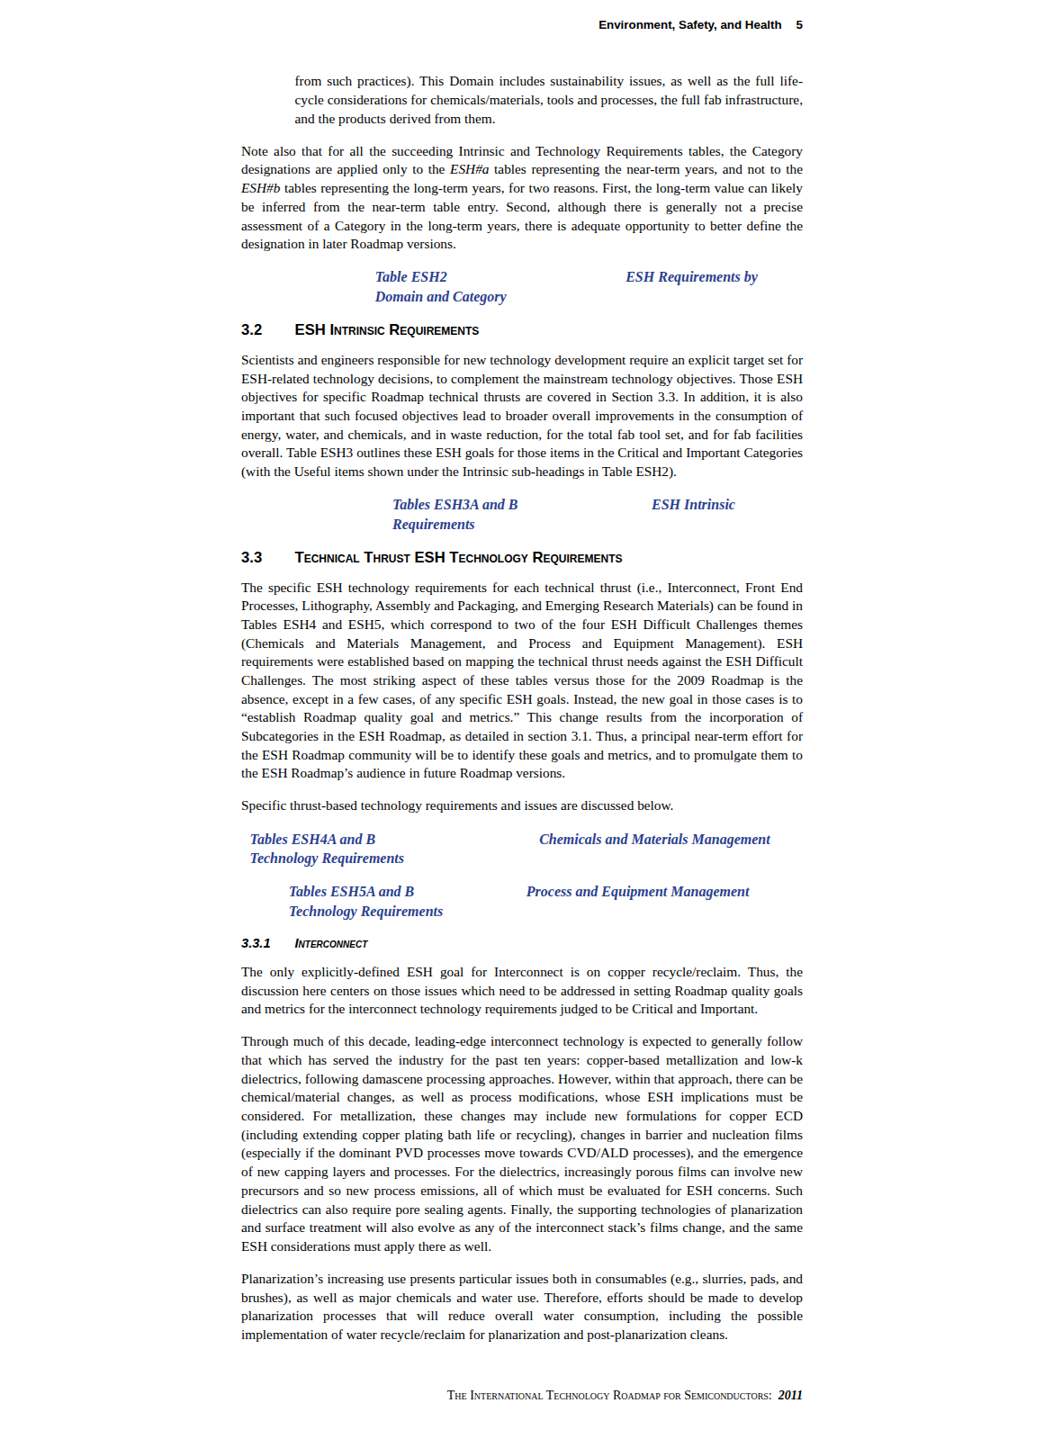Environment, Safety, and Health5
from such practices). This Domain includes sustainability issues, as well as the full life-cycle considerations for chemicals/materials, tools and processes, the full fab infrastructure, and the products derived from them.
Note also that for all the succeeding Intrinsic and Technology Requirements tables, the Category designations are applied only to the ESH#a tables representing the near-term years, and not to the ESH#b tables representing the long-term years, for two reasons. First, the long-term value can likely be inferred from the near-term table entry. Second, although there is generally not a precise assessment of a Category in the long-term years, there is adequate opportunity to better define the designation in later Roadmap versions.
Table ESH2 ESH Requirements by Domain and Category
3.2 ESH Intrinsic Requirements
Scientists and engineers responsible for new technology development require an explicit target set for ESH-related technology decisions, to complement the mainstream technology objectives. Those ESH objectives for specific Roadmap technical thrusts are covered in Section 3.3. In addition, it is also important that such focused objectives lead to broader overall improvements in the consumption of energy, water, and chemicals, and in waste reduction, for the total fab tool set, and for fab facilities overall. Table ESH3 outlines these ESH goals for those items in the Critical and Important Categories (with the Useful items shown under the Intrinsic sub-headings in Table ESH2).
Tables ESH3A and B ESH Intrinsic Requirements
3.3 Technical Thrust ESH Technology Requirements
The specific ESH technology requirements for each technical thrust (i.e., Interconnect, Front End Processes, Lithography, Assembly and Packaging, and Emerging Research Materials) can be found in Tables ESH4 and ESH5, which correspond to two of the four ESH Difficult Challenges themes (Chemicals and Materials Management, and Process and Equipment Management). ESH requirements were established based on mapping the technical thrust needs against the ESH Difficult Challenges. The most striking aspect of these tables versus those for the 2009 Roadmap is the absence, except in a few cases, of any specific ESH goals. Instead, the new goal in those cases is to “establish Roadmap quality goal and metrics.” This change results from the incorporation of Subcategories in the ESH Roadmap, as detailed in section 3.1. Thus, a principal near-term effort for the ESH Roadmap community will be to identify these goals and metrics, and to promulgate them to the ESH Roadmap’s audience in future Roadmap versions.
Specific thrust-based technology requirements and issues are discussed below.
Tables ESH4A and B Chemicals and Materials Management Technology Requirements
Tables ESH5A and B Process and Equipment Management Technology Requirements
3.3.1 Interconnect
The only explicitly-defined ESH goal for Interconnect is on copper recycle/reclaim. Thus, the discussion here centers on those issues which need to be addressed in setting Roadmap quality goals and metrics for the interconnect technology requirements judged to be Critical and Important.
Through much of this decade, leading-edge interconnect technology is expected to generally follow that which has served the industry for the past ten years: copper-based metallization and low-k dielectrics, following damascene processing approaches. However, within that approach, there can be chemical/material changes, as well as process modifications, whose ESH implications must be considered. For metallization, these changes may include new formulations for copper ECD (including extending copper plating bath life or recycling), changes in barrier and nucleation films (especially if the dominant PVD processes move towards CVD/ALD processes), and the emergence of new capping layers and processes. For the dielectrics, increasingly porous films can involve new precursors and so new process emissions, all of which must be evaluated for ESH concerns. Such dielectrics can also require pore sealing agents. Finally, the supporting technologies of planarization and surface treatment will also evolve as any of the interconnect stack’s films change, and the same ESH considerations must apply there as well.
Planarization’s increasing use presents particular issues both in consumables (e.g., slurries, pads, and brushes), as well as major chemicals and water use. Therefore, efforts should be made to develop planarization processes that will reduce overall water consumption, including the possible implementation of water recycle/reclaim for planarization and post-planarization cleans.
The International Technology Roadmap for Semiconductors: 2011